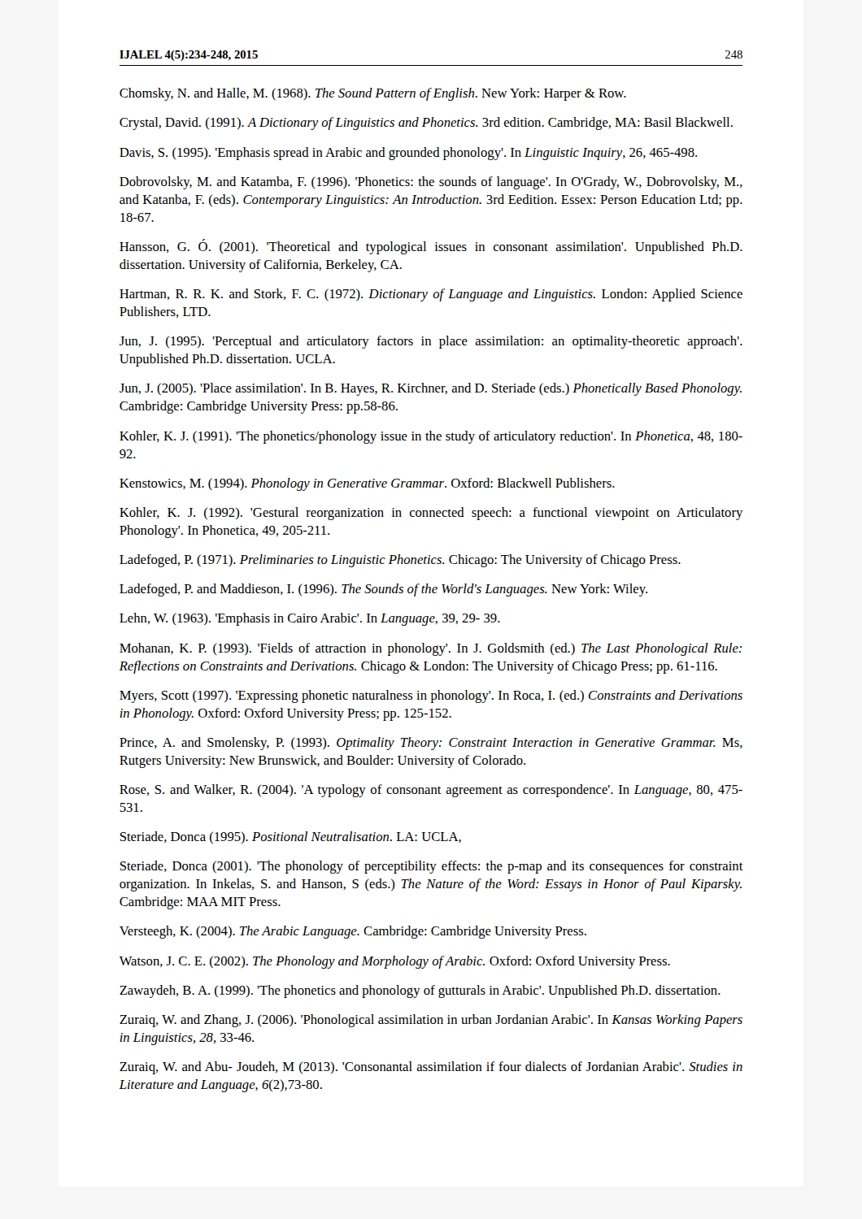IJALEL 4(5):234-248, 2015 248
Chomsky, N. and Halle, M. (1968). The Sound Pattern of English. New York: Harper & Row.
Crystal, David. (1991). A Dictionary of Linguistics and Phonetics. 3rd edition. Cambridge, MA: Basil Blackwell.
Davis, S. (1995). 'Emphasis spread in Arabic and grounded phonology'. In Linguistic Inquiry, 26, 465-498.
Dobrovolsky, M. and Katamba, F. (1996). 'Phonetics: the sounds of language'. In O'Grady, W., Dobrovolsky, M., and Katanba, F. (eds). Contemporary Linguistics: An Introduction. 3rd Eedition. Essex: Person Education Ltd; pp. 18-67.
Hansson, G. Ó. (2001). 'Theoretical and typological issues in consonant assimilation'. Unpublished Ph.D. dissertation. University of California, Berkeley, CA.
Hartman, R. R. K. and Stork, F. C. (1972). Dictionary of Language and Linguistics. London: Applied Science Publishers, LTD.
Jun, J. (1995). 'Perceptual and articulatory factors in place assimilation: an optimality-theoretic approach'. Unpublished Ph.D. dissertation. UCLA.
Jun, J. (2005). 'Place assimilation'. In B. Hayes, R. Kirchner, and D. Steriade (eds.) Phonetically Based Phonology. Cambridge: Cambridge University Press: pp.58-86.
Kohler, K. J. (1991). 'The phonetics/phonology issue in the study of articulatory reduction'. In Phonetica, 48, 180-92.
Kenstowics, M. (1994). Phonology in Generative Grammar. Oxford: Blackwell Publishers.
Kohler, K. J. (1992). 'Gestural reorganization in connected speech: a functional viewpoint on Articulatory Phonology'. In Phonetica, 49, 205-211.
Ladefoged, P. (1971). Preliminaries to Linguistic Phonetics. Chicago: The University of Chicago Press.
Ladefoged, P. and Maddieson, I. (1996). The Sounds of the World's Languages. New York: Wiley.
Lehn, W. (1963). 'Emphasis in Cairo Arabic'. In Language, 39, 29- 39.
Mohanan, K. P. (1993). 'Fields of attraction in phonology'. In J. Goldsmith (ed.) The Last Phonological Rule: Reflections on Constraints and Derivations. Chicago & London: The University of Chicago Press; pp. 61-116.
Myers, Scott (1997). 'Expressing phonetic naturalness in phonology'. In Roca, I. (ed.) Constraints and Derivations in Phonology. Oxford: Oxford University Press; pp. 125-152.
Prince, A. and Smolensky, P. (1993). Optimality Theory: Constraint Interaction in Generative Grammar. Ms, Rutgers University: New Brunswick, and Boulder: University of Colorado.
Rose, S. and Walker, R. (2004). 'A typology of consonant agreement as correspondence'. In Language, 80, 475-531.
Steriade, Donca (1995). Positional Neutralisation. LA: UCLA,
Steriade, Donca (2001). 'The phonology of perceptibility effects: the p-map and its consequences for constraint organization. In Inkelas, S. and Hanson, S (eds.) The Nature of the Word: Essays in Honor of Paul Kiparsky. Cambridge: MAA MIT Press.
Versteegh, K. (2004). The Arabic Language. Cambridge: Cambridge University Press.
Watson, J. C. E. (2002). The Phonology and Morphology of Arabic. Oxford: Oxford University Press.
Zawaydeh, B. A. (1999). 'The phonetics and phonology of gutturals in Arabic'. Unpublished Ph.D. dissertation.
Zuraiq, W. and Zhang, J. (2006). 'Phonological assimilation in urban Jordanian Arabic'. In Kansas Working Papers in Linguistics, 28, 33-46.
Zuraiq, W. and Abu- Joudeh, M (2013). 'Consonantal assimilation if four dialects of Jordanian Arabic'. Studies in Literature and Language, 6(2),73-80.